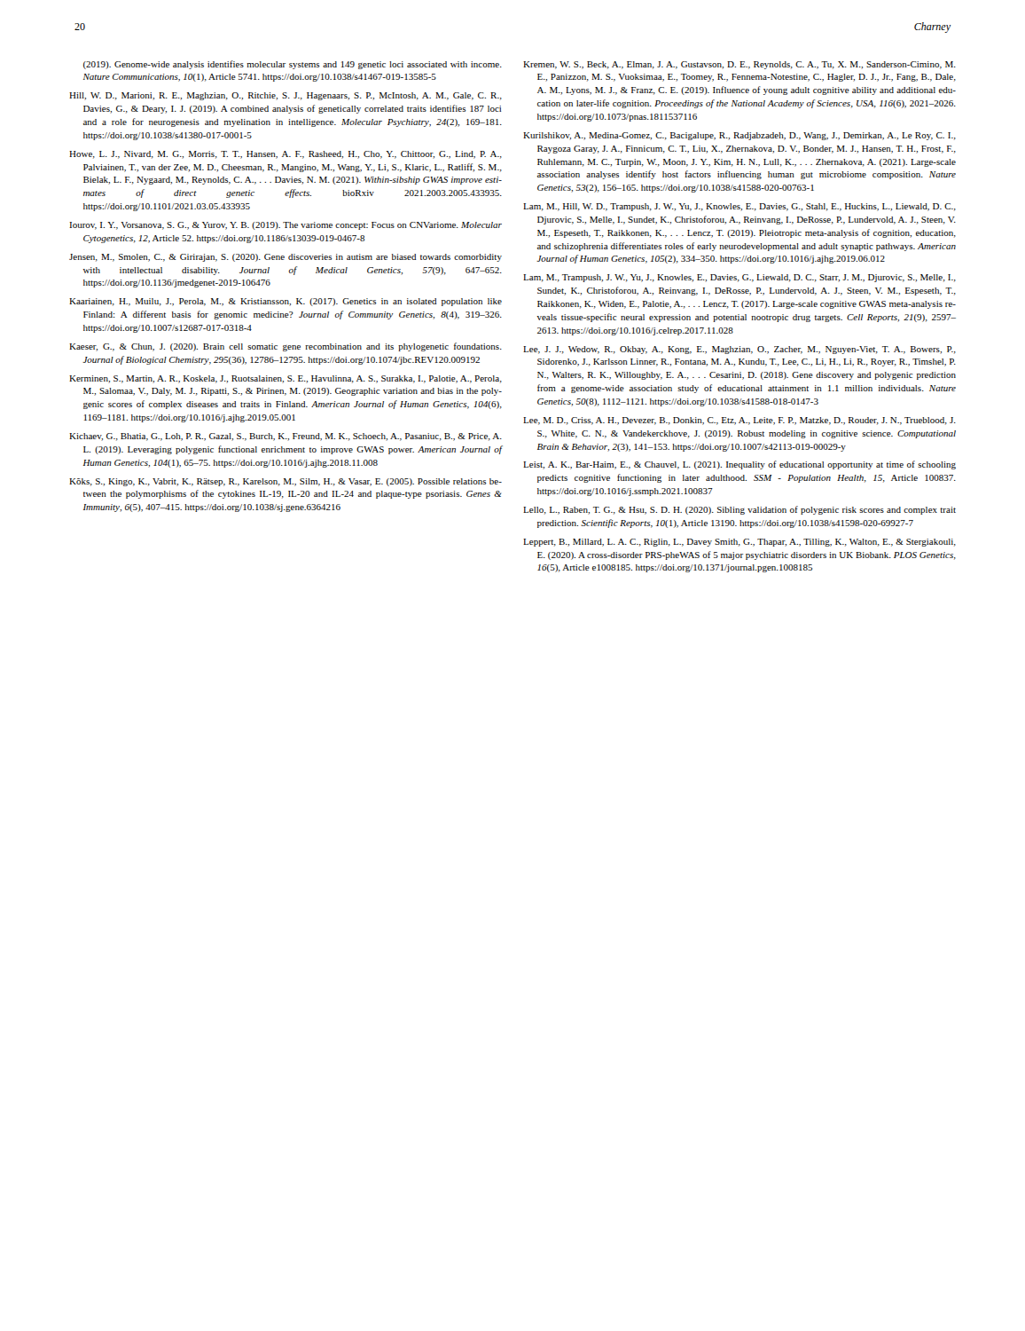20 Charney
(2019). Genome-wide analysis identifies molecular systems and 149 genetic loci associated with income. Nature Communications, 10(1), Article 5741. https://doi.org/10.1038/s41467-019-13585-5
Hill, W. D., Marioni, R. E., Maghzian, O., Ritchie, S. J., Hagenaars, S. P., McIntosh, A. M., Gale, C. R., Davies, G., & Deary, I. J. (2019). A combined analysis of genetically correlated traits identifies 187 loci and a role for neurogenesis and myelination in intelligence. Molecular Psychiatry, 24(2), 169–181. https://doi.org/10.1038/s41380-017-0001-5
Howe, L. J., Nivard, M. G., Morris, T. T., Hansen, A. F., Rasheed, H., Cho, Y., Chittoor, G., Lind, P. A., Palviainen, T., van der Zee, M. D., Cheesman, R., Mangino, M., Wang, Y., Li, S., Klaric, L., Ratliff, S. M., Bielak, L. F., Nygaard, M., Reynolds, C. A., . . . Davies, N. M. (2021). Within-sibship GWAS improve estimates of direct genetic effects. bioRxiv 2021.2003.2005.433935. https://doi.org/10.1101/2021.03.05.433935
Iourov, I. Y., Vorsanova, S. G., & Yurov, Y. B. (2019). The variome concept: Focus on CNVariome. Molecular Cytogenetics, 12, Article 52. https://doi.org/10.1186/s13039-019-0467-8
Jensen, M., Smolen, C., & Girirajan, S. (2020). Gene discoveries in autism are biased towards comorbidity with intellectual disability. Journal of Medical Genetics, 57(9), 647–652. https://doi.org/10.1136/jmedgenet-2019-106476
Kaariainen, H., Muilu, J., Perola, M., & Kristiansson, K. (2017). Genetics in an isolated population like Finland: A different basis for genomic medicine? Journal of Community Genetics, 8(4), 319–326. https://doi.org/10.1007/s12687-017-0318-4
Kaeser, G., & Chun, J. (2020). Brain cell somatic gene recombination and its phylogenetic foundations. Journal of Biological Chemistry, 295(36), 12786–12795. https://doi.org/10.1074/jbc.REV120.009192
Kerminen, S., Martin, A. R., Koskela, J., Ruotsalainen, S. E., Havulinna, A. S., Surakka, I., Palotie, A., Perola, M., Salomaa, V., Daly, M. J., Ripatti, S., & Pirinen, M. (2019). Geographic variation and bias in the polygenic scores of complex diseases and traits in Finland. American Journal of Human Genetics, 104(6), 1169–1181. https://doi.org/10.1016/j.ajhg.2019.05.001
Kichaev, G., Bhatia, G., Loh, P. R., Gazal, S., Burch, K., Freund, M. K., Schoech, A., Pasaniuc, B., & Price, A. L. (2019). Leveraging polygenic functional enrichment to improve GWAS power. American Journal of Human Genetics, 104(1), 65–75. https://doi.org/10.1016/j.ajhg.2018.11.008
Kõks, S., Kingo, K., Vabrit, K., Rätsep, R., Karelson, M., Silm, H., & Vasar, E. (2005). Possible relations between the polymorphisms of the cytokines IL-19, IL-20 and IL-24 and plaque-type psoriasis. Genes & Immunity, 6(5), 407–415. https://doi.org/10.1038/sj.gene.6364216
Kremen, W. S., Beck, A., Elman, J. A., Gustavson, D. E., Reynolds, C. A., Tu, X. M., Sanderson-Cimino, M. E., Panizzon, M. S., Vuoksimaa, E., Toomey, R., Fennema-Notestine, C., Hagler, D. J., Jr., Fang, B., Dale, A. M., Lyons, M. J., & Franz, C. E. (2019). Influence of young adult cognitive ability and additional education on later-life cognition. Proceedings of the National Academy of Sciences, USA, 116(6), 2021–2026. https://doi.org/10.1073/pnas.1811537116
Kurilshikov, A., Medina-Gomez, C., Bacigalupe, R., Radjabzadeh, D., Wang, J., Demirkan, A., Le Roy, C. I., Raygoza Garay, J. A., Finnicum, C. T., Liu, X., Zhernakova, D. V., Bonder, M. J., Hansen, T. H., Frost, F., Ruhlemann, M. C., Turpin, W., Moon, J. Y., Kim, H. N., Lull, K., . . . Zhernakova, A. (2021). Large-scale association analyses identify host factors influencing human gut microbiome composition. Nature Genetics, 53(2), 156–165. https://doi.org/10.1038/s41588-020-00763-1
Lam, M., Hill, W. D., Trampush, J. W., Yu, J., Knowles, E., Davies, G., Stahl, E., Huckins, L., Liewald, D. C., Djurovic, S., Melle, I., Sundet, K., Christoforou, A., Reinvang, I., DeRosse, P., Lundervold, A. J., Steen, V. M., Espeseth, T., Raikkonen, K., . . . Lencz, T. (2019). Pleiotropic meta-analysis of cognition, education, and schizophrenia differentiates roles of early neurodevelopmental and adult synaptic pathways. American Journal of Human Genetics, 105(2), 334–350. https://doi.org/10.1016/j.ajhg.2019.06.012
Lam, M., Trampush, J. W., Yu, J., Knowles, E., Davies, G., Liewald, D. C., Starr, J. M., Djurovic, S., Melle, I., Sundet, K., Christoforou, A., Reinvang, I., DeRosse, P., Lundervold, A. J., Steen, V. M., Espeseth, T., Raikkonen, K., Widen, E., Palotie, A., . . . Lencz, T. (2017). Large-scale cognitive GWAS meta-analysis reveals tissue-specific neural expression and potential nootropic drug targets. Cell Reports, 21(9), 2597–2613. https://doi.org/10.1016/j.celrep.2017.11.028
Lee, J. J., Wedow, R., Okbay, A., Kong, E., Maghzian, O., Zacher, M., Nguyen-Viet, T. A., Bowers, P., Sidorenko, J., Karlsson Linner, R., Fontana, M. A., Kundu, T., Lee, C., Li, H., Li, R., Royer, R., Timshel, P. N., Walters, R. K., Willoughby, E. A., . . . Cesarini, D. (2018). Gene discovery and polygenic prediction from a genome-wide association study of educational attainment in 1.1 million individuals. Nature Genetics, 50(8), 1112–1121. https://doi.org/10.1038/s41588-018-0147-3
Lee, M. D., Criss, A. H., Devezer, B., Donkin, C., Etz, A., Leite, F. P., Matzke, D., Rouder, J. N., Trueblood, J. S., White, C. N., & Vandekerckhove, J. (2019). Robust modeling in cognitive science. Computational Brain & Behavior, 2(3), 141–153. https://doi.org/10.1007/s42113-019-00029-y
Leist, A. K., Bar-Haim, E., & Chauvel, L. (2021). Inequality of educational opportunity at time of schooling predicts cognitive functioning in later adulthood. SSM - Population Health, 15, Article 100837. https://doi.org/10.1016/j.ssmph.2021.100837
Lello, L., Raben, T. G., & Hsu, S. D. H. (2020). Sibling validation of polygenic risk scores and complex trait prediction. Scientific Reports, 10(1), Article 13190. https://doi.org/10.1038/s41598-020-69927-7
Leppert, B., Millard, L. A. C., Riglin, L., Davey Smith, G., Thapar, A., Tilling, K., Walton, E., & Stergiakouli, E. (2020). A cross-disorder PRS-pheWAS of 5 major psychiatric disorders in UK Biobank. PLOS Genetics, 16(5), Article e1008185. https://doi.org/10.1371/journal.pgen.1008185